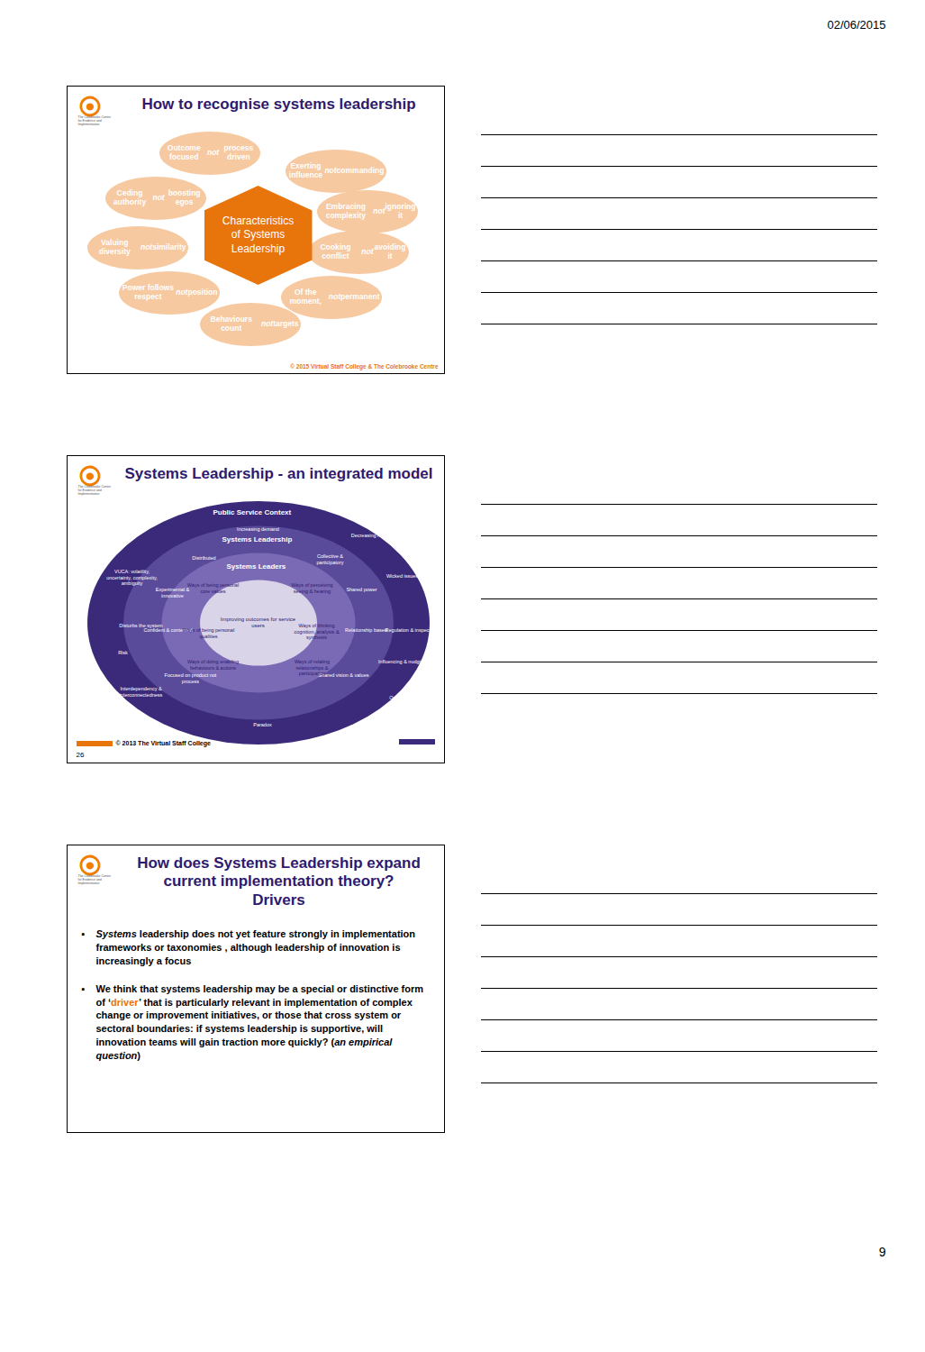02/06/2015
⦿The Colebrooke Centre
for Evidence and Implementation
How to recognise systems leadership
Outcome focused
not process driven
Exerting influence
not commanding
Ceding authority
not boosting egos
Embracing complexity
not ignoring it
Valuing diversity
not similarity
Cooking conflict
not avoiding it
Power follows respect
not position
Of the moment,
not permanent
Behaviours count
not targets
Characteristics
of Systems
Leadership
© 2015 Virtual Staff College & The Colebrooke Centre
⦿The Colebrooke Centre
for Evidence and Implementation
Systems Leadership - an integrated model
Public Service Context
Systems Leadership
Systems Leaders
Increasing demand
Decreasing resources
VUCA: volatility, uncertainty, complexity, ambiguity
Wicked issues
Disturbs the system
Regulation & inspection
Risk
Influencing & nudging
Interdependency & interconnectedness
Opportunity
Paradox
Distributed
Collective & participatory
Experimental & innovative
Shared power
Confident & contested
Relationship based
Focused on product not process
Shared vision & values
Ways of being personal core values
Ways of perceiving seeing & hearing
Ways of being personal qualities
Ways of thinking cognition, analysis & synthesis
Ways of doing enabling behaviours & actions
Ways of relating relationships & participation
Improving outcomes for service users
© 2013 The Virtual Staff College
26
⦿The Colebrooke Centre
for Evidence and Implementation
How does Systems Leadership expand current implementation theory?
Drivers
Systems leadership does not yet feature strongly in implementation frameworks or taxonomies , although leadership of innovation is increasingly a focus
We think that systems leadership may be a special or distinctive form of ‘driver’ that is particularly relevant in implementation of complex change or improvement initiatives, or those that cross system or sectoral boundaries: if systems leadership is supportive, will innovation teams will gain traction more quickly? (an empirical question)
9